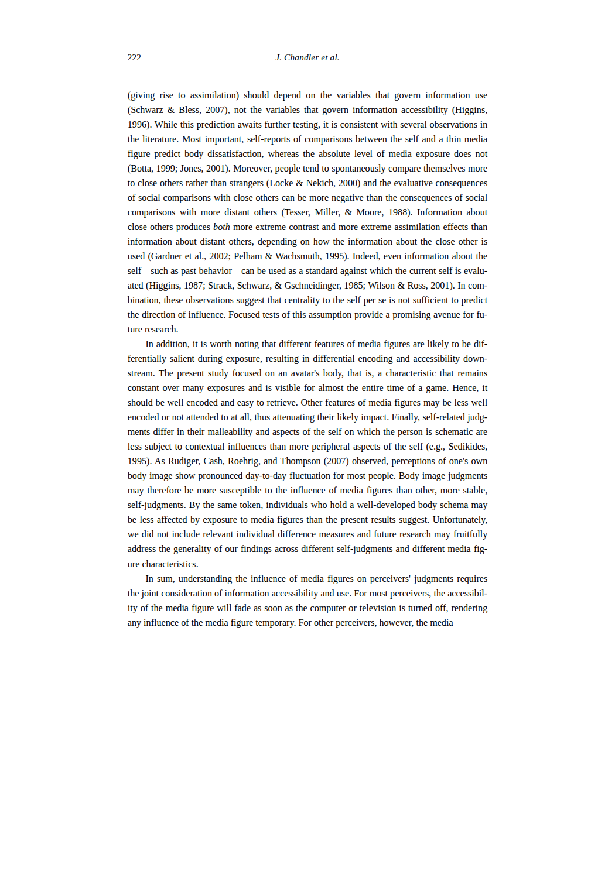222 J. Chandler et al. 222
(giving rise to assimilation) should depend on the variables that govern information use (Schwarz & Bless, 2007), not the variables that govern information accessibility (Higgins, 1996). While this prediction awaits further testing, it is consistent with several observations in the literature. Most important, self-reports of comparisons between the self and a thin media figure predict body dissatisfaction, whereas the absolute level of media exposure does not (Botta, 1999; Jones, 2001). Moreover, people tend to spontaneously compare themselves more to close others rather than strangers (Locke & Nekich, 2000) and the evaluative consequences of social comparisons with close others can be more negative than the consequences of social comparisons with more distant others (Tesser, Miller, & Moore, 1988). Information about close others produces both more extreme contrast and more extreme assimilation effects than information about distant others, depending on how the information about the close other is used (Gardner et al., 2002; Pelham & Wachsmuth, 1995). Indeed, even information about the self—such as past behavior—can be used as a standard against which the current self is evaluated (Higgins, 1987; Strack, Schwarz, & Gschneidinger, 1985; Wilson & Ross, 2001). In combination, these observations suggest that centrality to the self per se is not sufficient to predict the direction of influence. Focused tests of this assumption provide a promising avenue for future research.
In addition, it is worth noting that different features of media figures are likely to be differentially salient during exposure, resulting in differential encoding and accessibility downstream. The present study focused on an avatar's body, that is, a characteristic that remains constant over many exposures and is visible for almost the entire time of a game. Hence, it should be well encoded and easy to retrieve. Other features of media figures may be less well encoded or not attended to at all, thus attenuating their likely impact. Finally, self-related judgments differ in their malleability and aspects of the self on which the person is schematic are less subject to contextual influences than more peripheral aspects of the self (e.g., Sedikides, 1995). As Rudiger, Cash, Roehrig, and Thompson (2007) observed, perceptions of one's own body image show pronounced day-to-day fluctuation for most people. Body image judgments may therefore be more susceptible to the influence of media figures than other, more stable, self-judgments. By the same token, individuals who hold a well-developed body schema may be less affected by exposure to media figures than the present results suggest. Unfortunately, we did not include relevant individual difference measures and future research may fruitfully address the generality of our findings across different self-judgments and different media figure characteristics.
In sum, understanding the influence of media figures on perceivers' judgments requires the joint consideration of information accessibility and use. For most perceivers, the accessibility of the media figure will fade as soon as the computer or television is turned off, rendering any influence of the media figure temporary. For other perceivers, however, the media